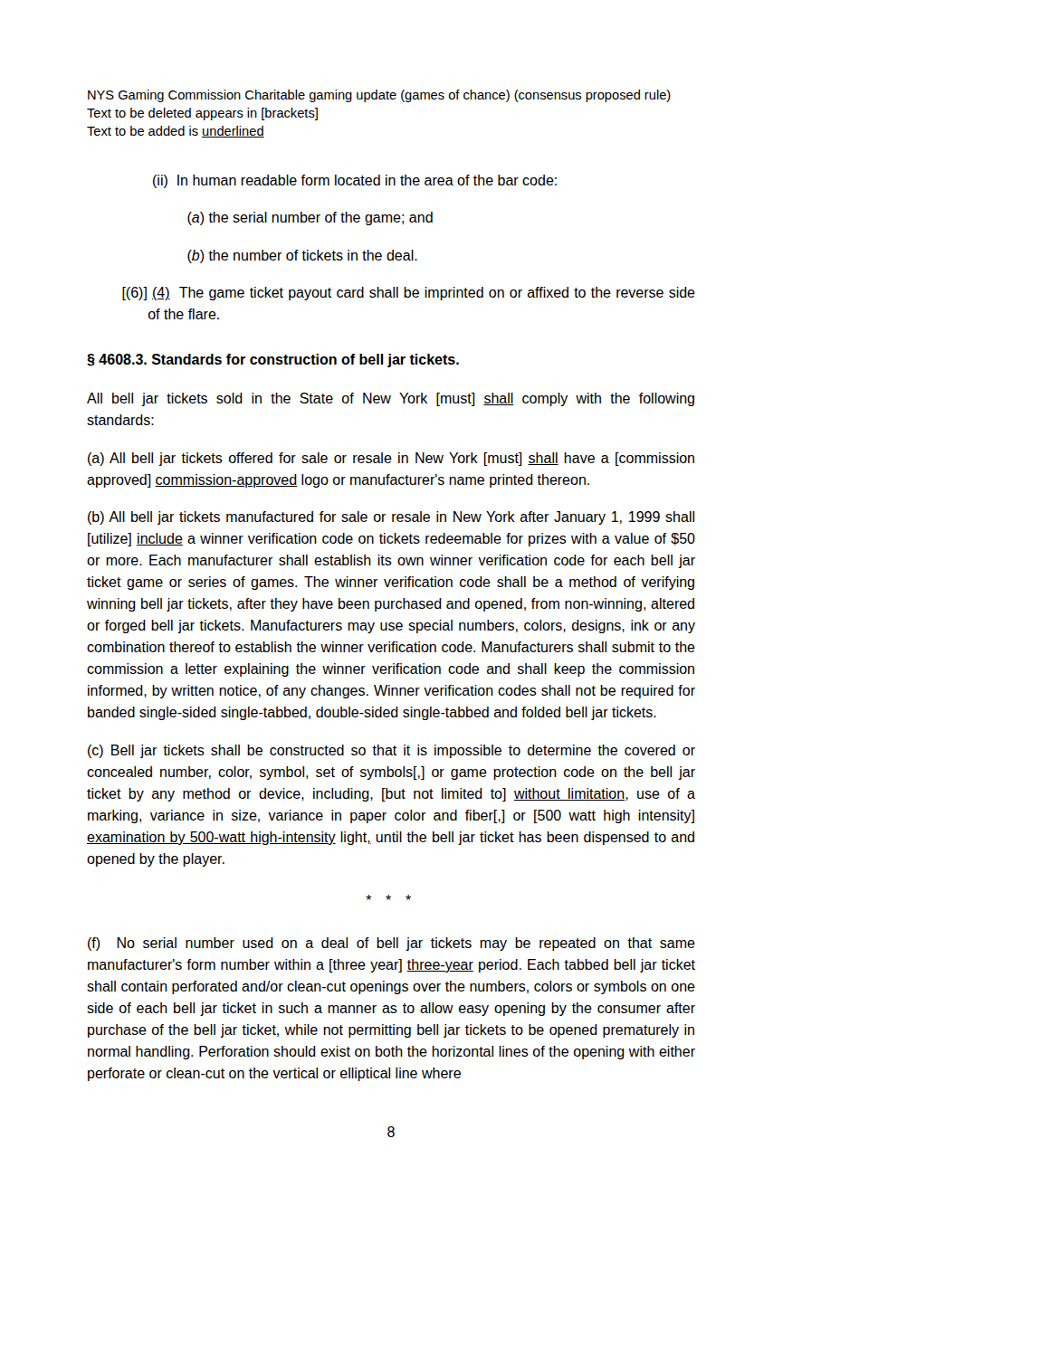NYS Gaming Commission Charitable gaming update (games of chance) (consensus proposed rule)
Text to be deleted appears in [brackets]
Text to be added is underlined
(ii) In human readable form located in the area of the bar code:
(a) the serial number of the game; and
(b) the number of tickets in the deal.
[(6)] (4) The game ticket payout card shall be imprinted on or affixed to the reverse side of the flare.
§ 4608.3. Standards for construction of bell jar tickets.
All bell jar tickets sold in the State of New York [must] shall comply with the following standards:
(a) All bell jar tickets offered for sale or resale in New York [must] shall have a [commission approved] commission-approved logo or manufacturer's name printed thereon.
(b) All bell jar tickets manufactured for sale or resale in New York after January 1, 1999 shall [utilize] include a winner verification code on tickets redeemable for prizes with a value of $50 or more. Each manufacturer shall establish its own winner verification code for each bell jar ticket game or series of games. The winner verification code shall be a method of verifying winning bell jar tickets, after they have been purchased and opened, from non-winning, altered or forged bell jar tickets. Manufacturers may use special numbers, colors, designs, ink or any combination thereof to establish the winner verification code. Manufacturers shall submit to the commission a letter explaining the winner verification code and shall keep the commission informed, by written notice, of any changes. Winner verification codes shall not be required for banded single-sided single-tabbed, double-sided single-tabbed and folded bell jar tickets.
(c) Bell jar tickets shall be constructed so that it is impossible to determine the covered or concealed number, color, symbol, set of symbols[,] or game protection code on the bell jar ticket by any method or device, including, [but not limited to] without limitation, use of a marking, variance in size, variance in paper color and fiber[,] or [500 watt high intensity] examination by 500-watt high-intensity light, until the bell jar ticket has been dispensed to and opened by the player.
* * *
(f) No serial number used on a deal of bell jar tickets may be repeated on that same manufacturer's form number within a [three year] three-year period. Each tabbed bell jar ticket shall contain perforated and/or clean-cut openings over the numbers, colors or symbols on one side of each bell jar ticket in such a manner as to allow easy opening by the consumer after purchase of the bell jar ticket, while not permitting bell jar tickets to be opened prematurely in normal handling. Perforation should exist on both the horizontal lines of the opening with either perforate or clean-cut on the vertical or elliptical line where
8